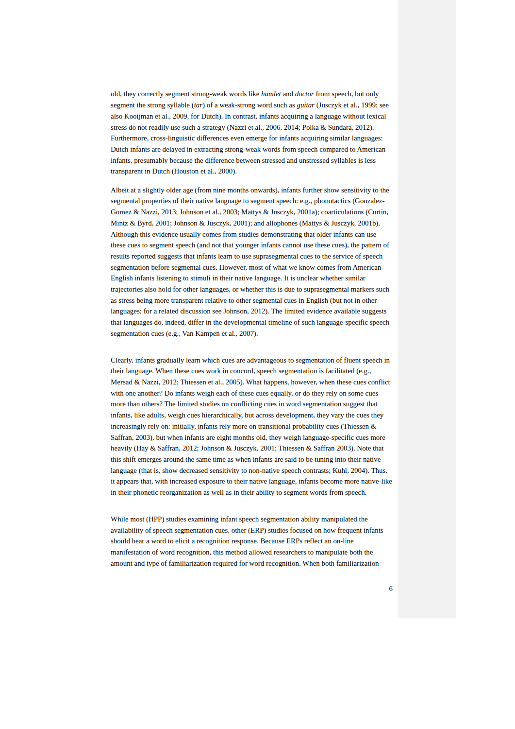old, they correctly segment strong-weak words like hamlet and doctor from speech, but only segment the strong syllable (tar) of a weak-strong word such as guitar (Jusczyk et al., 1999; see also Kooijman et al., 2009, for Dutch). In contrast, infants acquiring a language without lexical stress do not readily use such a strategy (Nazzi et al., 2006, 2014; Polka & Sundara, 2012). Furthermore, cross-linguistic differences even emerge for infants acquiring similar languages: Dutch infants are delayed in extracting strong-weak words from speech compared to American infants, presumably because the difference between stressed and unstressed syllables is less transparent in Dutch (Houston et al., 2000).
Albeit at a slightly older age (from nine months onwards), infants further show sensitivity to the segmental properties of their native language to segment speech: e.g., phonotactics (Gonzalez-Gomez & Nazzi, 2013; Johnson et al., 2003; Mattys & Jusczyk, 2001a); coarticulations (Curtin, Mintz & Byrd, 2001; Johnson & Jusczyk, 2001); and allophones (Mattys & Jusczyk, 2001b). Although this evidence usually comes from studies demonstrating that older infants can use these cues to segment speech (and not that younger infants cannot use these cues), the pattern of results reported suggests that infants learn to use suprasegmental cues to the service of speech segmentation before segmental cues. However, most of what we know comes from American-English infants listening to stimuli in their native language. It is unclear whether similar trajectories also hold for other languages, or whether this is due to suprasegmental markers such as stress being more transparent relative to other segmental cues in English (but not in other languages; for a related discussion see Johnson, 2012). The limited evidence available suggests that languages do, indeed, differ in the developmental timeline of such language-specific speech segmentation cues (e.g., Van Kampen et al., 2007).
Clearly, infants gradually learn which cues are advantageous to segmentation of fluent speech in their language. When these cues work in concord, speech segmentation is facilitated (e.g., Mersad & Nazzi, 2012; Thiessen et al., 2005). What happens, however, when these cues conflict with one another? Do infants weigh each of these cues equally, or do they rely on some cues more than others? The limited studies on conflicting cues in word segmentation suggest that infants, like adults, weigh cues hierarchically, but across development, they vary the cues they increasingly rely on: initially, infants rely more on transitional probability cues (Thiessen & Saffran, 2003), but when infants are eight months old, they weigh language-specific cues more heavily (Hay & Saffran, 2012; Johnson & Jusczyk, 2001; Thiessen & Saffran 2003). Note that this shift emerges around the same time as when infants are said to be tuning into their native language (that is, show decreased sensitivity to non-native speech contrasts; Kuhl, 2004). Thus, it appears that, with increased exposure to their native language, infants become more native-like in their phonetic reorganization as well as in their ability to segment words from speech.
While most (HPP) studies examining infant speech segmentation ability manipulated the availability of speech segmentation cues, other (ERP) studies focused on how frequent infants should hear a word to elicit a recognition response. Because ERPs reflect an on-line manifestation of word recognition, this method allowed researchers to manipulate both the amount and type of familiarization required for word recognition. When both familiarization
6